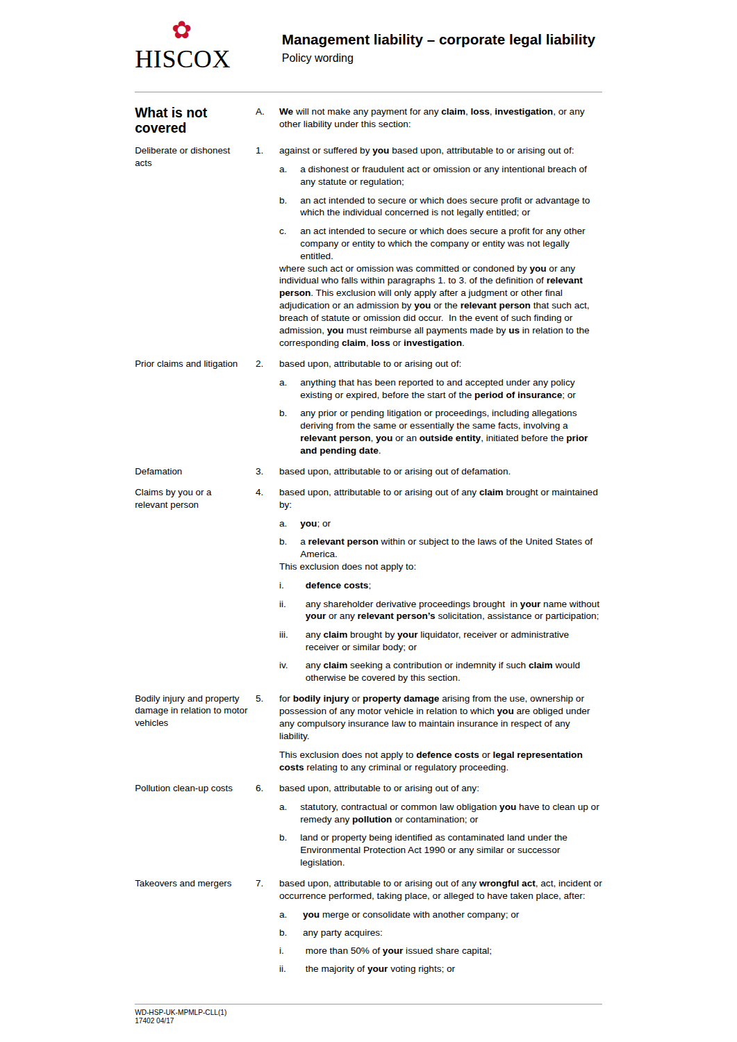✿
HISCOX
Management liability – corporate legal liability
Policy wording
What is not covered
A.
We will not make any payment for any claim, loss, investigation, or any other liability under this section:
Deliberate or dishonest acts
1.
against or suffered by you based upon, attributable to or arising out of:
a. a dishonest or fraudulent act or omission or any intentional breach of any statute or regulation;
b. an act intended to secure or which does secure profit or advantage to which the individual concerned is not legally entitled; or
c. an act intended to secure or which does secure a profit for any other company or entity to which the company or entity was not legally entitled.
where such act or omission was committed or condoned by you or any individual who falls within paragraphs 1. to 3. of the definition of relevant person. This exclusion will only apply after a judgment or other final adjudication or an admission by you or the relevant person that such act, breach of statute or omission did occur. In the event of such finding or admission, you must reimburse all payments made by us in relation to the corresponding claim, loss or investigation.
Prior claims and litigation
2.
based upon, attributable to or arising out of:
a. anything that has been reported to and accepted under any policy existing or expired, before the start of the period of insurance; or
b. any prior or pending litigation or proceedings, including allegations deriving from the same or essentially the same facts, involving a relevant person, you or an outside entity, initiated before the prior and pending date.
Defamation
3.
based upon, attributable to or arising out of defamation.
Claims by you or a
relevant person
4.
based upon, attributable to or arising out of any claim brought or maintained by:
a. you; or
b. a relevant person within or subject to the laws of the United States of America.
This exclusion does not apply to:
i. defence costs;
ii. any shareholder derivative proceedings brought in your name without your or any relevant person’s solicitation, assistance or participation;
iii. any claim brought by your liquidator, receiver or administrative receiver or similar body; or
iv. any claim seeking a contribution or indemnity if such claim would otherwise be covered by this section.
Bodily injury and property damage in relation to motor vehicles
5.
for bodily injury or property damage arising from the use, ownership or possession of any motor vehicle in relation to which you are obliged under any compulsory insurance law to maintain insurance in respect of any liability.
This exclusion does not apply to defence costs or legal representation costs relating to any criminal or regulatory proceeding.
Pollution clean-up costs
6.
based upon, attributable to or arising out of any:
a. statutory, contractual or common law obligation you have to clean up or remedy any pollution or contamination; or
b. land or property being identified as contaminated land under the Environmental Protection Act 1990 or any similar or successor legislation.
Takeovers and mergers
7.
based upon, attributable to or arising out of any wrongful act, act, incident or occurrence performed, taking place, or alleged to have taken place, after:
a. you merge or consolidate with another company; or
b. any party acquires:
i. more than 50% of your issued share capital;
ii. the majority of your voting rights; or
WD-HSP-UK-MPMLP-CLL(1)
17402 04/17